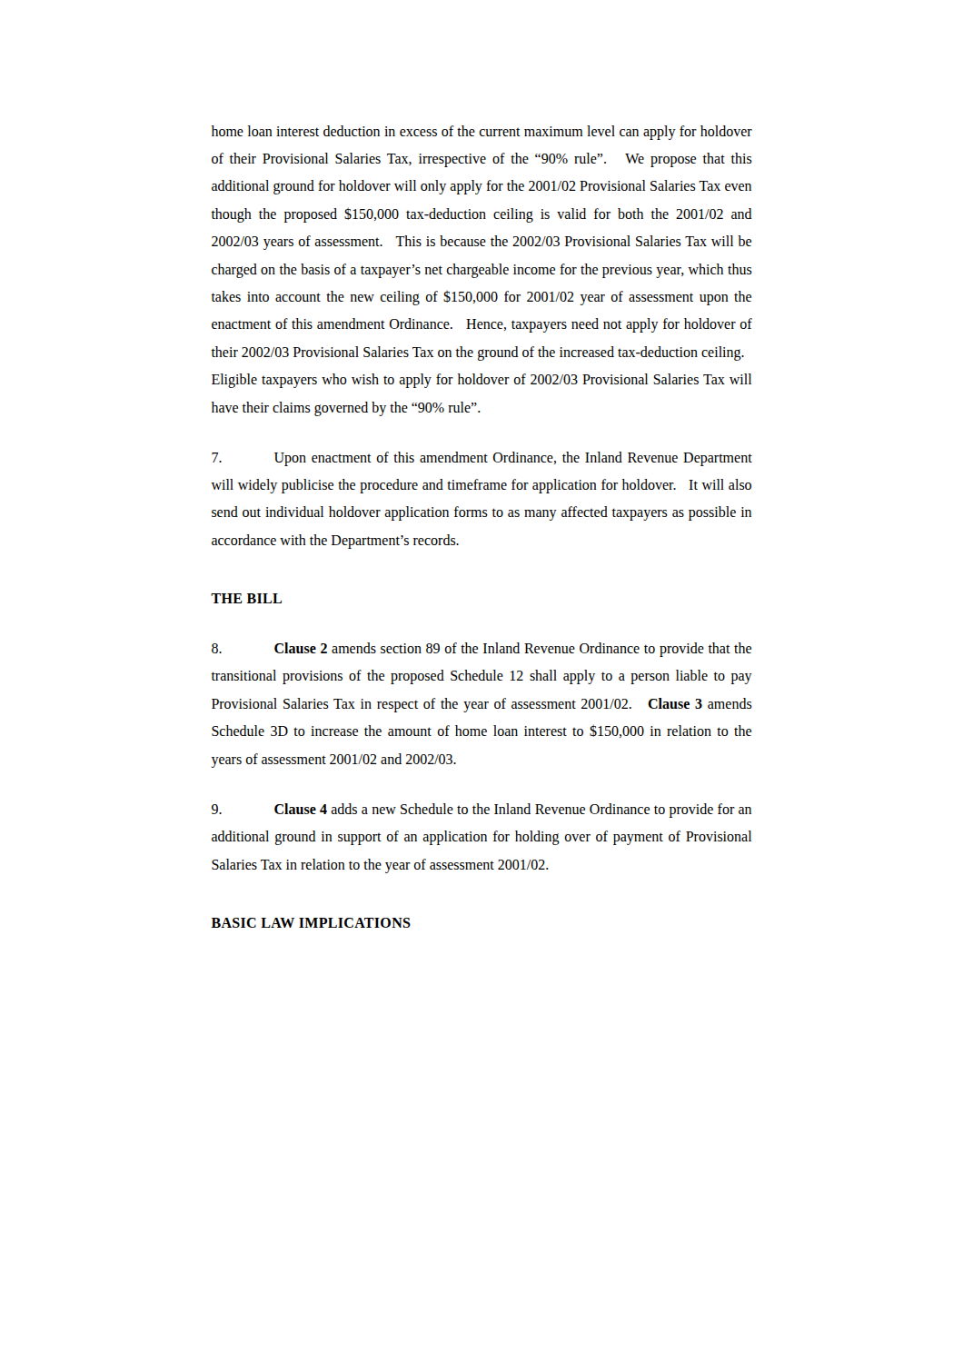home loan interest deduction in excess of the current maximum level can apply for holdover of their Provisional Salaries Tax, irrespective of the “90% rule”. We propose that this additional ground for holdover will only apply for the 2001/02 Provisional Salaries Tax even though the proposed $150,000 tax-deduction ceiling is valid for both the 2001/02 and 2002/03 years of assessment. This is because the 2002/03 Provisional Salaries Tax will be charged on the basis of a taxpayer’s net chargeable income for the previous year, which thus takes into account the new ceiling of $150,000 for 2001/02 year of assessment upon the enactment of this amendment Ordinance. Hence, taxpayers need not apply for holdover of their 2002/03 Provisional Salaries Tax on the ground of the increased tax-deduction ceiling. Eligible taxpayers who wish to apply for holdover of 2002/03 Provisional Salaries Tax will have their claims governed by the “90% rule”.
7. Upon enactment of this amendment Ordinance, the Inland Revenue Department will widely publicise the procedure and timeframe for application for holdover. It will also send out individual holdover application forms to as many affected taxpayers as possible in accordance with the Department’s records.
THE BILL
8. Clause 2 amends section 89 of the Inland Revenue Ordinance to provide that the transitional provisions of the proposed Schedule 12 shall apply to a person liable to pay Provisional Salaries Tax in respect of the year of assessment 2001/02. Clause 3 amends Schedule 3D to increase the amount of home loan interest to $150,000 in relation to the years of assessment 2001/02 and 2002/03.
9. Clause 4 adds a new Schedule to the Inland Revenue Ordinance to provide for an additional ground in support of an application for holding over of payment of Provisional Salaries Tax in relation to the year of assessment 2001/02.
BASIC LAW IMPLICATIONS